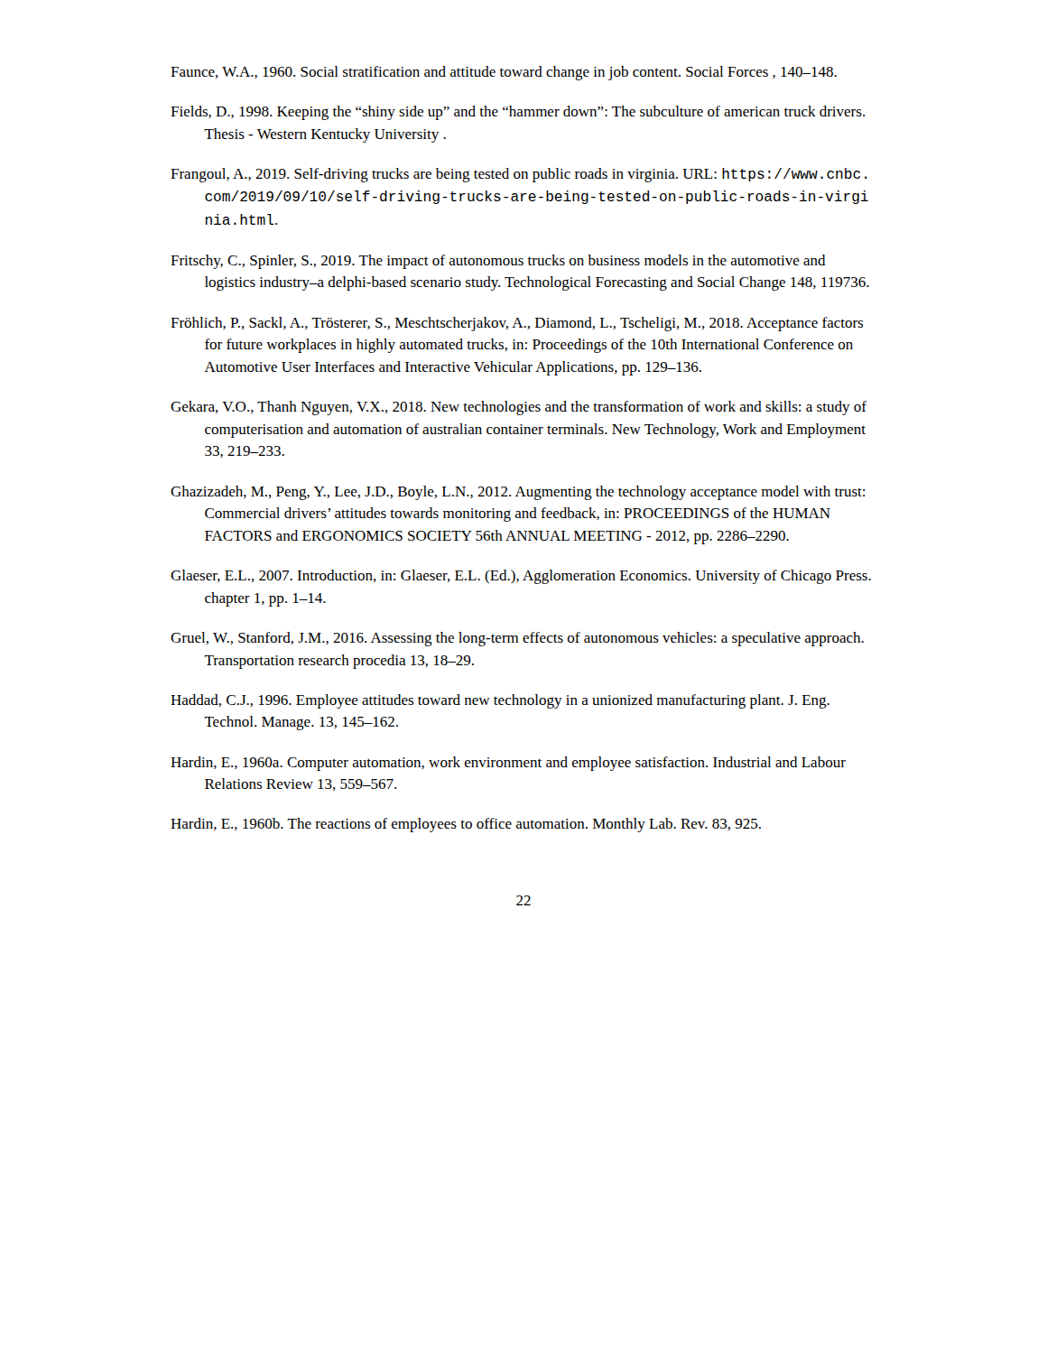Faunce, W.A., 1960. Social stratification and attitude toward change in job content. Social Forces , 140–148.
Fields, D., 1998. Keeping the “shiny side up” and the “hammer down”: The subculture of american truck drivers. Thesis - Western Kentucky University .
Frangoul, A., 2019. Self-driving trucks are being tested on public roads in virginia. URL: https://www.cnbc.com/2019/09/10/self-driving-trucks-are-being-tested-on-public-roads-in-virginia.html.
Fritschy, C., Spinler, S., 2019. The impact of autonomous trucks on business models in the automotive and logistics industry–a delphi-based scenario study. Technological Forecasting and Social Change 148, 119736.
Fröhlich, P., Sackl, A., Trösterer, S., Meschtscherjakov, A., Diamond, L., Tscheligi, M., 2018. Acceptance factors for future workplaces in highly automated trucks, in: Proceedings of the 10th International Conference on Automotive User Interfaces and Interactive Vehicular Applications, pp. 129–136.
Gekara, V.O., Thanh Nguyen, V.X., 2018. New technologies and the transformation of work and skills: a study of computerisation and automation of australian container terminals. New Technology, Work and Employment 33, 219–233.
Ghazizadeh, M., Peng, Y., Lee, J.D., Boyle, L.N., 2012. Augmenting the technology acceptance model with trust: Commercial drivers’ attitudes towards monitoring and feedback, in: PROCEEDINGS of the HUMAN FACTORS and ERGONOMICS SOCIETY 56th ANNUAL MEETING - 2012, pp. 2286–2290.
Glaeser, E.L., 2007. Introduction, in: Glaeser, E.L. (Ed.), Agglomeration Economics. University of Chicago Press. chapter 1, pp. 1–14.
Gruel, W., Stanford, J.M., 2016. Assessing the long-term effects of autonomous vehicles: a speculative approach. Transportation research procedia 13, 18–29.
Haddad, C.J., 1996. Employee attitudes toward new technology in a unionized manufacturing plant. J. Eng. Technol. Manage. 13, 145–162.
Hardin, E., 1960a. Computer automation, work environment and employee satisfaction. Industrial and Labour Relations Review 13, 559–567.
Hardin, E., 1960b. The reactions of employees to office automation. Monthly Lab. Rev. 83, 925.
22